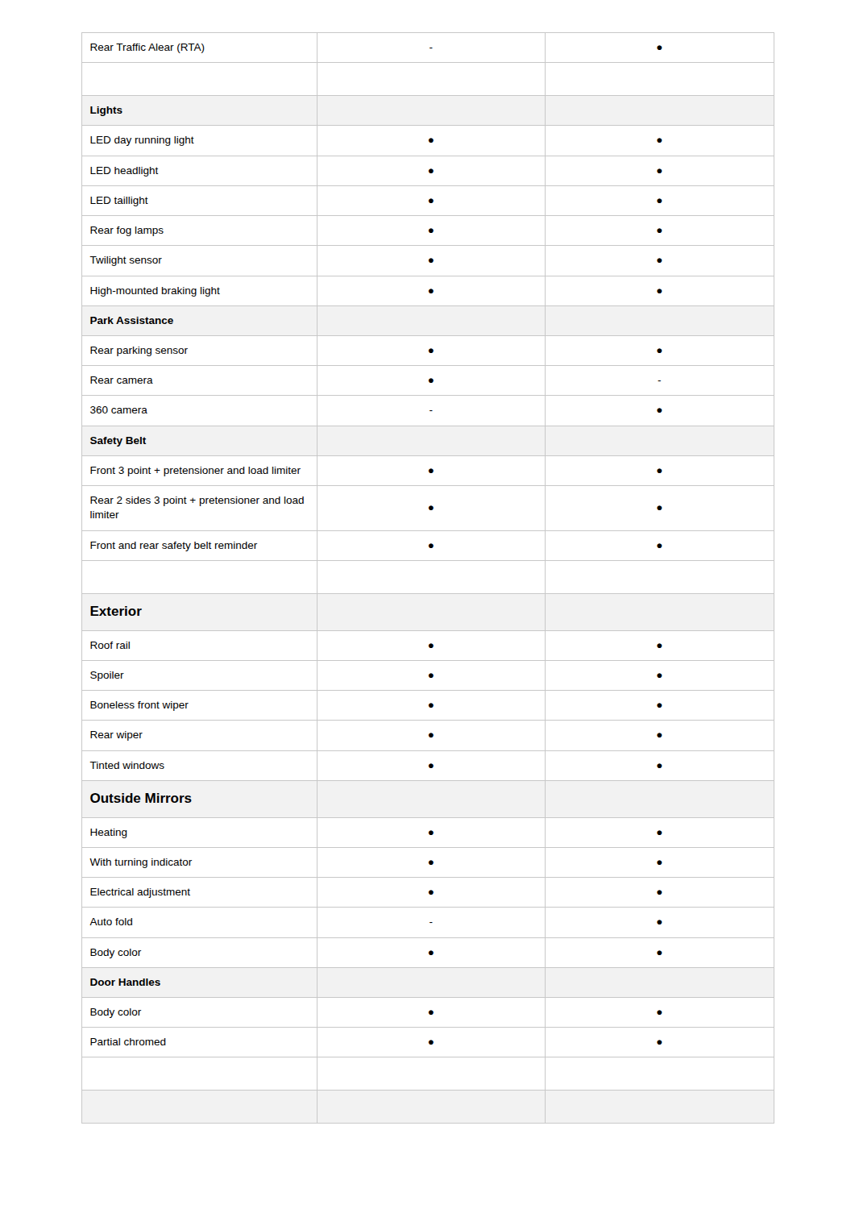| Rear Traffic Alear (RTA) | - | ● |
| Lights | | |
| LED day running light | ● | ● |
| LED headlight | ● | ● |
| LED taillight | ● | ● |
| Rear fog lamps | ● | ● |
| Twilight sensor | ● | ● |
| High-mounted braking light | ● | ● |
| Park Assistance | | |
| Rear parking sensor | ● | ● |
| Rear camera | ● | - |
| 360 camera | - | ● |
| Safety Belt | | |
| Front 3 point + pretensioner and load limiter | ● | ● |
| Rear 2 sides 3 point + pretensioner and load limiter | ● | ● |
| Front and rear safety belt reminder | ● | ● |
| Exterior | | |
| Roof rail | ● | ● |
| Spoiler | ● | ● |
| Boneless front wiper | ● | ● |
| Rear wiper | ● | ● |
| Tinted windows | ● | ● |
| Outside Mirrors | | |
| Heating | ● | ● |
| With turning indicator | ● | ● |
| Electrical adjustment | ● | ● |
| Auto fold | - | ● |
| Body color | ● | ● |
| Door Handles | | |
| Body color | ● | ● |
| Partial chromed | ● | ● |